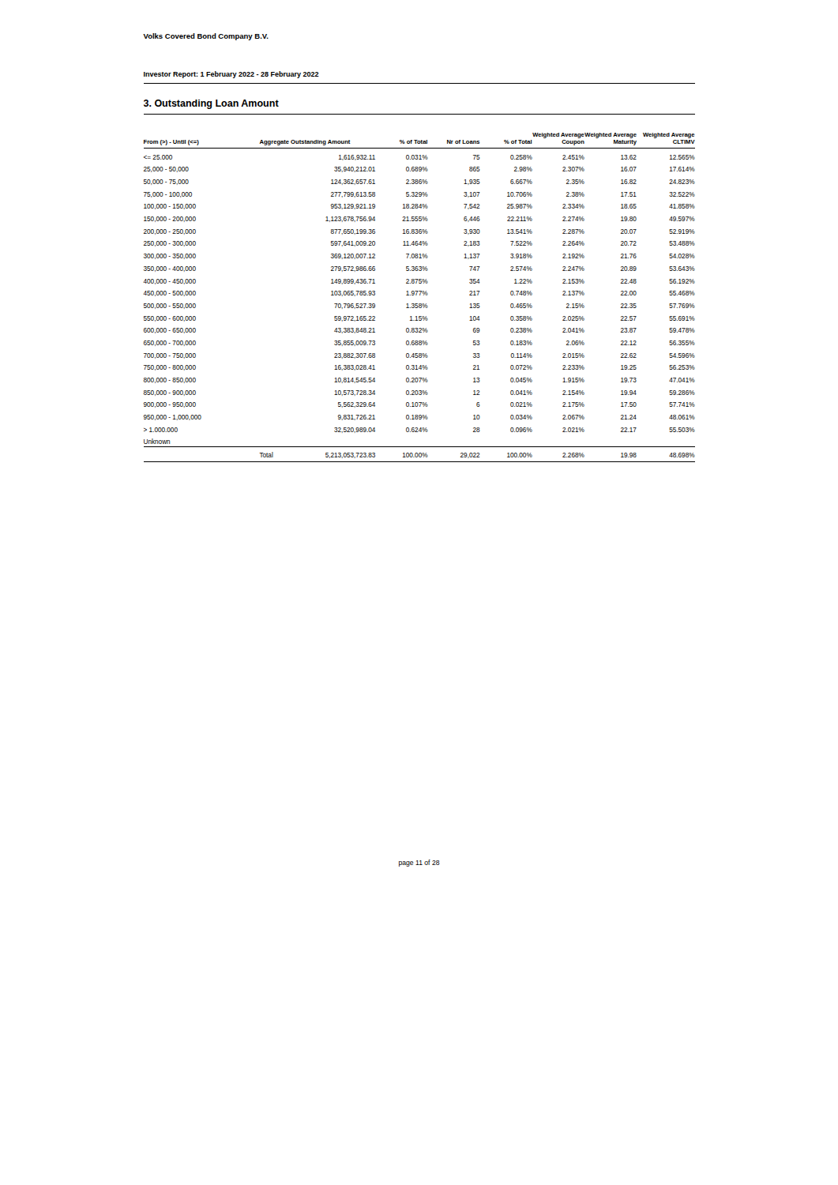Volks Covered Bond Company B.V.
Investor Report: 1 February 2022 - 28 February 2022
3. Outstanding Loan Amount
| From (>) - Until (<=) | Aggregate Outstanding Amount | % of Total | Nr of Loans | % of Total | Weighted Average Coupon | Weighted Average Maturity | Weighted Average CLTIMV |
| --- | --- | --- | --- | --- | --- | --- | --- |
| <= 25.000 | 1,616,932.11 | 0.031% | 75 | 0.258% | 2.451% | 13.62 | 12.565% |
| 25,000 - 50,000 | 35,940,212.01 | 0.689% | 865 | 2.98% | 2.307% | 16.07 | 17.614% |
| 50,000 - 75,000 | 124,362,657.61 | 2.386% | 1,935 | 6.667% | 2.35% | 16.82 | 24.823% |
| 75,000 - 100,000 | 277,799,613.58 | 5.329% | 3,107 | 10.706% | 2.38% | 17.51 | 32.522% |
| 100,000 - 150,000 | 953,129,921.19 | 18.284% | 7,542 | 25.987% | 2.334% | 18.65 | 41.858% |
| 150,000 - 200,000 | 1,123,678,756.94 | 21.555% | 6,446 | 22.211% | 2.274% | 19.80 | 49.597% |
| 200,000 - 250,000 | 877,650,199.36 | 16.836% | 3,930 | 13.541% | 2.287% | 20.07 | 52.919% |
| 250,000 - 300,000 | 597,641,009.20 | 11.464% | 2,183 | 7.522% | 2.264% | 20.72 | 53.488% |
| 300,000 - 350,000 | 369,120,007.12 | 7.081% | 1,137 | 3.918% | 2.192% | 21.76 | 54.028% |
| 350,000 - 400,000 | 279,572,986.66 | 5.363% | 747 | 2.574% | 2.247% | 20.89 | 53.643% |
| 400,000 - 450,000 | 149,899,436.71 | 2.875% | 354 | 1.22% | 2.153% | 22.48 | 56.192% |
| 450,000 - 500,000 | 103,065,785.93 | 1.977% | 217 | 0.748% | 2.137% | 22.00 | 55.468% |
| 500,000 - 550,000 | 70,796,527.39 | 1.358% | 135 | 0.465% | 2.15% | 22.35 | 57.769% |
| 550,000 - 600,000 | 59,972,165.22 | 1.15% | 104 | 0.358% | 2.025% | 22.57 | 55.691% |
| 600,000 - 650,000 | 43,383,848.21 | 0.832% | 69 | 0.238% | 2.041% | 23.87 | 59.478% |
| 650,000 - 700,000 | 35,855,009.73 | 0.688% | 53 | 0.183% | 2.06% | 22.12 | 56.355% |
| 700,000 - 750,000 | 23,882,307.68 | 0.458% | 33 | 0.114% | 2.015% | 22.62 | 54.596% |
| 750,000 - 800,000 | 16,383,028.41 | 0.314% | 21 | 0.072% | 2.233% | 19.25 | 56.253% |
| 800,000 - 850,000 | 10,814,545.54 | 0.207% | 13 | 0.045% | 1.915% | 19.73 | 47.041% |
| 850,000 - 900,000 | 10,573,728.34 | 0.203% | 12 | 0.041% | 2.154% | 19.94 | 59.286% |
| 900,000 - 950,000 | 5,562,329.64 | 0.107% | 6 | 0.021% | 2.175% | 17.50 | 57.741% |
| 950,000 - 1,000,000 | 9,831,726.21 | 0.189% | 10 | 0.034% | 2.067% | 21.24 | 48.061% |
| > 1.000.000 | 32,520,989.04 | 0.624% | 28 | 0.096% | 2.021% | 22.17 | 55.503% |
| Unknown | | | | | | | |
| | Total 5,213,053,723.83 | 100.00% | 29,022 | 100.00% | 2.268% | 19.98 | 48.698% |
page 11 of 28